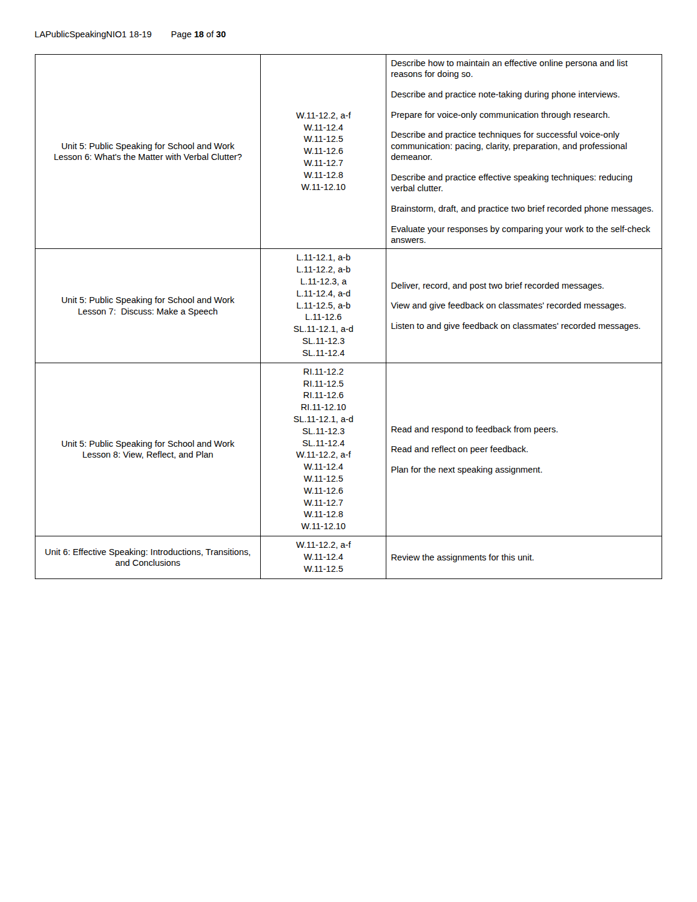LAPublicSpeakingNIO1 18-19 Page 18 of 30
| Unit 5: Public Speaking for School and Work Lesson 6: What's the Matter with Verbal Clutter? | W.11-12.2, a-f W.11-12.4 W.11-12.5 W.11-12.6 W.11-12.7 W.11-12.8 W.11-12.10 | Describe how to maintain an effective online persona and list reasons for doing so. Describe and practice note-taking during phone interviews. Prepare for voice-only communication through research. Describe and practice techniques for successful voice-only communication: pacing, clarity, preparation, and professional demeanor. Describe and practice effective speaking techniques: reducing verbal clutter. Brainstorm, draft, and practice two brief recorded phone messages. Evaluate your responses by comparing your work to the self-check answers. |
| Unit 5: Public Speaking for School and Work Lesson 7: Discuss: Make a Speech | L.11-12.1, a-b L.11-12.2, a-b L.11-12.3, a L.11-12.4, a-d L.11-12.5, a-b L.11-12.6 SL.11-12.1, a-d SL.11-12.3 SL.11-12.4 | Deliver, record, and post two brief recorded messages. View and give feedback on classmates' recorded messages. Listen to and give feedback on classmates' recorded messages. |
| Unit 5: Public Speaking for School and Work Lesson 8: View, Reflect, and Plan | RI.11-12.2 RI.11-12.5 RI.11-12.6 RI.11-12.10 SL.11-12.1, a-d SL.11-12.3 SL.11-12.4 W.11-12.2, a-f W.11-12.4 W.11-12.5 W.11-12.6 W.11-12.7 W.11-12.8 W.11-12.10 | Read and respond to feedback from peers. Read and reflect on peer feedback. Plan for the next speaking assignment. |
| Unit 6: Effective Speaking: Introductions, Transitions, and Conclusions | W.11-12.2, a-f W.11-12.4 W.11-12.5 | Review the assignments for this unit. |